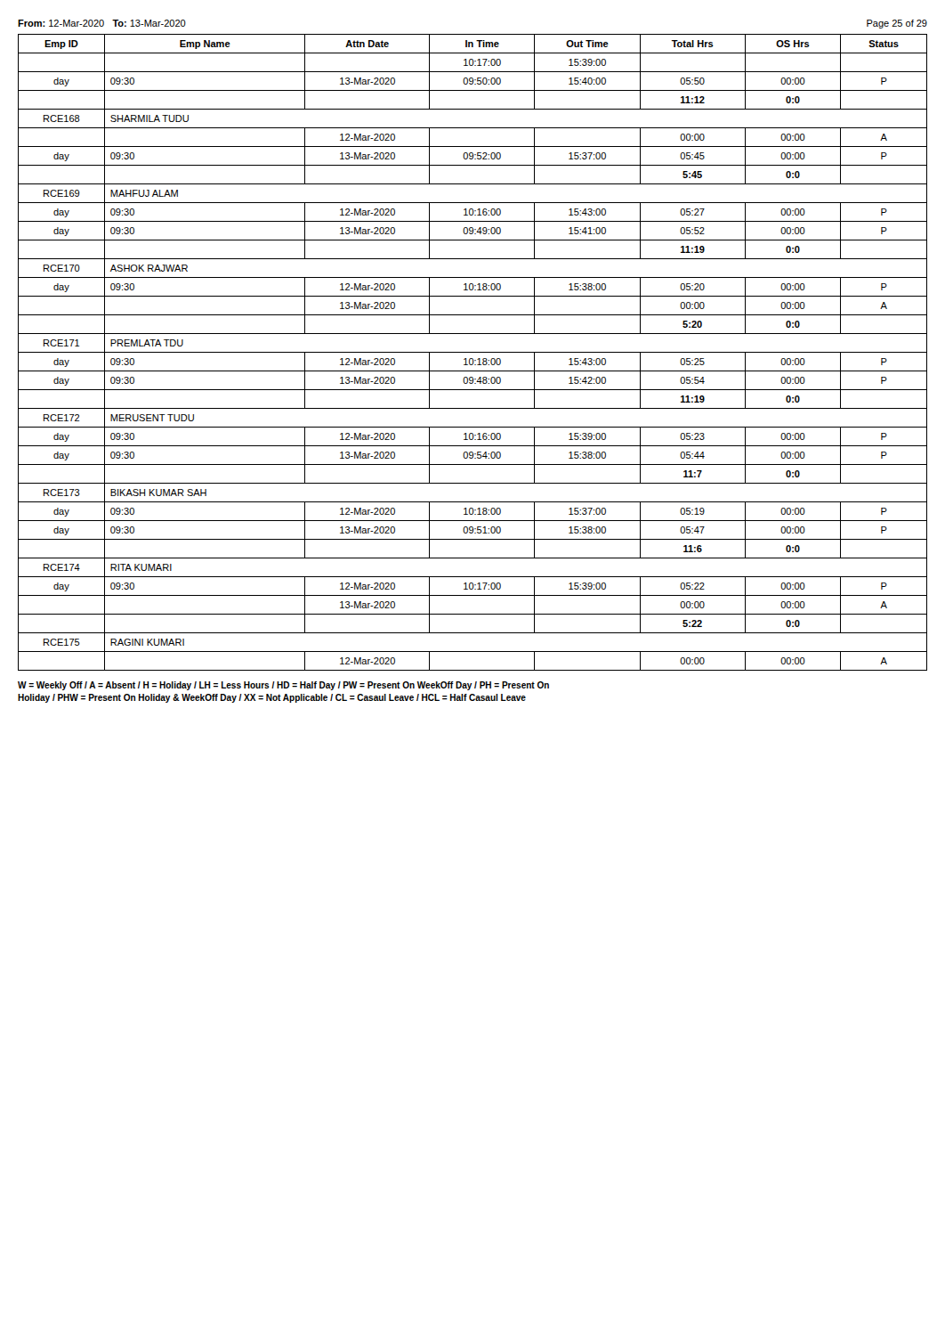From: 12-Mar-2020 To: 13-Mar-2020
Page 25 of 29
| Emp ID | Emp Name | Attn Date | In Time | Out Time | Total Hrs | OS Hrs | Status |
| --- | --- | --- | --- | --- | --- | --- | --- |
| | | | 10:17:00 | 15:39:00 | | | |
| day | 09:30 | 13-Mar-2020 | 09:50:00 | 15:40:00 | 05:50 | 00:00 | P |
| | | | | | 11:12 | 0:0 | |
| RCE168 | SHARMILA TUDU |
| | | 12-Mar-2020 | | | 00:00 | 00:00 | A |
| day | 09:30 | 13-Mar-2020 | 09:52:00 | 15:37:00 | 05:45 | 00:00 | P |
| | | | | | 5:45 | 0:0 | |
| RCE169 | MAHFUJ ALAM |
| day | 09:30 | 12-Mar-2020 | 10:16:00 | 15:43:00 | 05:27 | 00:00 | P |
| day | 09:30 | 13-Mar-2020 | 09:49:00 | 15:41:00 | 05:52 | 00:00 | P |
| | | | | | 11:19 | 0:0 | |
| RCE170 | ASHOK RAJWAR |
| day | 09:30 | 12-Mar-2020 | 10:18:00 | 15:38:00 | 05:20 | 00:00 | P |
| | | 13-Mar-2020 | | | 00:00 | 00:00 | A |
| | | | | | 5:20 | 0:0 | |
| RCE171 | PREMLATA TDU |
| day | 09:30 | 12-Mar-2020 | 10:18:00 | 15:43:00 | 05:25 | 00:00 | P |
| day | 09:30 | 13-Mar-2020 | 09:48:00 | 15:42:00 | 05:54 | 00:00 | P |
| | | | | | 11:19 | 0:0 | |
| RCE172 | MERUSENT TUDU |
| day | 09:30 | 12-Mar-2020 | 10:16:00 | 15:39:00 | 05:23 | 00:00 | P |
| day | 09:30 | 13-Mar-2020 | 09:54:00 | 15:38:00 | 05:44 | 00:00 | P |
| | | | | | 11:7 | 0:0 | |
| RCE173 | BIKASH KUMAR SAH |
| day | 09:30 | 12-Mar-2020 | 10:18:00 | 15:37:00 | 05:19 | 00:00 | P |
| day | 09:30 | 13-Mar-2020 | 09:51:00 | 15:38:00 | 05:47 | 00:00 | P |
| | | | | | 11:6 | 0:0 | |
| RCE174 | RITA KUMARI |
| day | 09:30 | 12-Mar-2020 | 10:17:00 | 15:39:00 | 05:22 | 00:00 | P |
| | | 13-Mar-2020 | | | 00:00 | 00:00 | A |
| | | | | | 5:22 | 0:0 | |
| RCE175 | RAGINI KUMARI |
| | | 12-Mar-2020 | | | 00:00 | 00:00 | A |
W = Weekly Off / A = Absent / H = Holiday / LH = Less Hours / HD = Half Day / PW = Present On WeekOff Day / PH = Present On
Holiday / PHW = Present On Holiday & WeekOff Day / XX = Not Applicable / CL = Casaul Leave / HCL = Half Casaul Leave